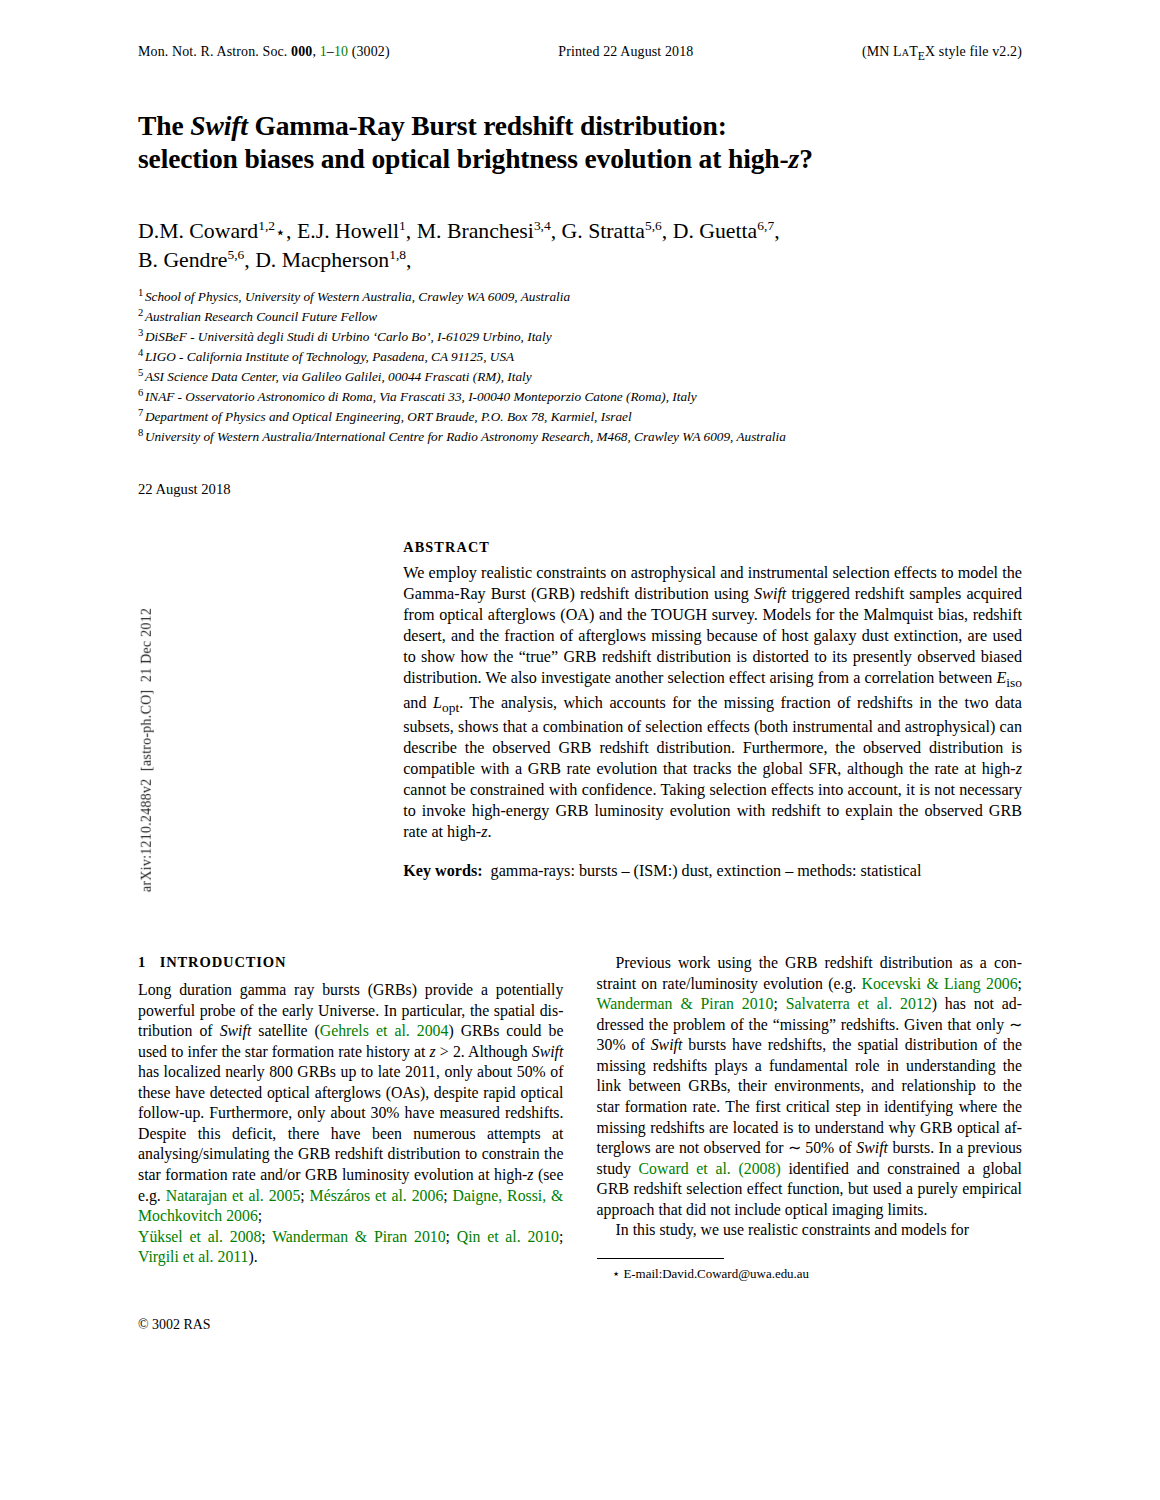arXiv:1210.2488v2 [astro-ph.CO] 21 Dec 2012
Mon. Not. R. Astron. Soc. 000, 1–10 (3002) Printed 22 August 2018 (MN La TEX style file v2.2)
The Swift Gamma-Ray Burst redshift distribution:
selection biases and optical brightness evolution at high-z?
D.M. Coward1,2⋆, E.J. Howell1, M. Branchesi3,4, G. Stratta5,6, D. Guetta6,7,
B. Gendre5,6, D. Macpherson1,8,
1School of Physics, University of Western Australia, Crawley WA 6009, Australia
2Australian Research Council Future Fellow
3DiSBeF - Università degli Studi di Urbino ‘Carlo Bo’, I-61029 Urbino, Italy
4LIGO - California Institute of Technology, Pasadena, CA 91125, USA
5ASI Science Data Center, via Galileo Galilei, 00044 Frascati (RM), Italy
6INAF - Osservatorio Astronomico di Roma, Via Frascati 33, I-00040 Monteporzio Catone (Roma), Italy
7Department of Physics and Optical Engineering, ORT Braude, P.O. Box 78, Karmiel, Israel
8University of Western Australia/International Centre for Radio Astronomy Research, M468, Crawley WA 6009, Australia
22 August 2018
Abstract
We employ realistic constraints on astrophysical and instrumental selection effects to model the Gamma-Ray Burst (GRB) redshift distribution using Swift triggered redshift samples acquired from optical afterglows (OA) and the TOUGH survey. Models for the Malmquist bias, redshift desert, and the fraction of afterglows missing because of host galaxy dust extinction, are used to show how the “true” GRB redshift distribution is distorted to its presently observed biased distribution. We also investigate another selection effect arising from a correlation between Eiso and Lopt. The analysis, which accounts for the missing fraction of redshifts in the two data subsets, shows that a combination of selection effects (both instrumental and astrophysical) can describe the observed GRB redshift distribution. Furthermore, the observed distribution is compatible with a GRB rate evolution that tracks the global SFR, although the rate at high-z cannot be constrained with confidence. Taking selection effects into account, it is not necessary to invoke high-energy GRB luminosity evolution with redshift to explain the observed GRB rate at high-z.
Key words: gamma-rays: bursts – (ISM:) dust, extinction – methods: statistical
1 Introduction
Long duration gamma ray bursts (GRBs) provide a potentially powerful probe of the early Universe. In particular, the spatial distribution of Swift satellite (Gehrels et al. 2004) GRBs could be used to infer the star formation rate history at z > 2. Although Swift has localized nearly 800 GRBs up to late 2011, only about 50% of these have detected optical afterglows (OAs), despite rapid optical follow-up. Furthermore, only about 30% have measured redshifts. Despite this deficit, there have been numerous attempts at analysing/simulating the GRB redshift distribution to constrain the star formation rate and/or GRB luminosity evolution at high-z (see e.g. Natarajan et al. 2005; Mészáros et al. 2006; Daigne, Rossi, & Mochkovitch 2006;
Yüksel et al. 2008; Wanderman & Piran 2010; Qin et al. 2010; Virgili et al. 2011).
Previous work using the GRB redshift distribution as a constraint on rate/luminosity evolution (e.g. Kocevski & Liang 2006; Wanderman & Piran 2010; Salvaterra et al. 2012) has not addressed the problem of the “missing” redshifts. Given that only ∼ 30% of Swift bursts have redshifts, the spatial distribution of the missing redshifts plays a fundamental role in understanding the link between GRBs, their environments, and relationship to the star formation rate. The first critical step in identifying where the missing redshifts are located is to understand why GRB optical afterglows are not observed for ∼ 50% of Swift bursts. In a previous study Coward et al. (2008) identified and constrained a global GRB redshift selection effect function, but used a purely empirical approach that did not include optical imaging limits.
In this study, we use realistic constraints and models for
⋆ E-mail:David.Coward@uwa.edu.au
© 3002 RAS